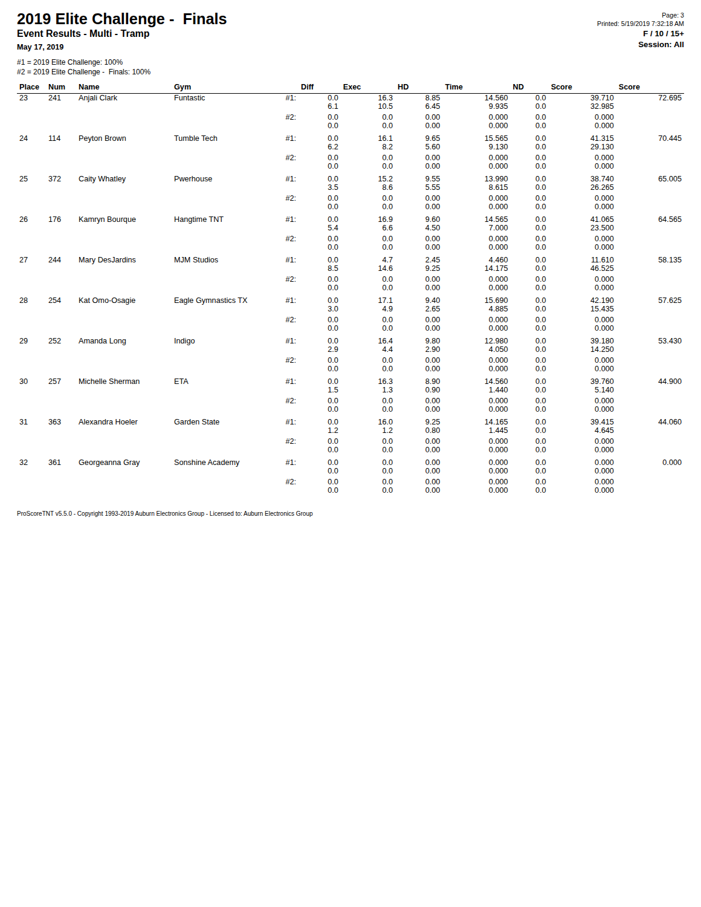Page: 3
Printed: 5/19/2019 7:32:18 AM
F / 10 / 15+
Session: All
2019 Elite Challenge - Finals
Event Results - Multi - Tramp
May 17, 2019
#1 = 2019 Elite Challenge: 100%
#2 = 2019 Elite Challenge - Finals: 100%
| Place | Num | Name | Gym | | Diff | Exec | HD | Time | ND | Score | Score |
| --- | --- | --- | --- | --- | --- | --- | --- | --- | --- | --- | --- |
| 23 | 241 | Anjali Clark | Funtastic | #1: | 0.0 | 16.3 | 8.85 | 14.560 | 0.0 | 39.710 | 72.695 |
| | | 6.1 | 10.5 | 6.45 | 9.935 | 0.0 | 32.985 | |
| | #2: | 0.0 | 0.0 | 0.00 | 0.000 | 0.0 | 0.000 | |
| | | 0.0 | 0.0 | 0.00 | 0.000 | 0.0 | 0.000 | |
| 24 | 114 | Peyton Brown | Tumble Tech | #1: | 0.0 | 16.1 | 9.65 | 15.565 | 0.0 | 41.315 | 70.445 |
| | | 6.2 | 8.2 | 5.60 | 9.130 | 0.0 | 29.130 | |
| | #2: | 0.0 | 0.0 | 0.00 | 0.000 | 0.0 | 0.000 | |
| | | 0.0 | 0.0 | 0.00 | 0.000 | 0.0 | 0.000 | |
| 25 | 372 | Caity Whatley | Pwerhouse | #1: | 0.0 | 15.2 | 9.55 | 13.990 | 0.0 | 38.740 | 65.005 |
| | | 3.5 | 8.6 | 5.55 | 8.615 | 0.0 | 26.265 | |
| | #2: | 0.0 | 0.0 | 0.00 | 0.000 | 0.0 | 0.000 | |
| | | 0.0 | 0.0 | 0.00 | 0.000 | 0.0 | 0.000 | |
| 26 | 176 | Kamryn Bourque | Hangtime TNT | #1: | 0.0 | 16.9 | 9.60 | 14.565 | 0.0 | 41.065 | 64.565 |
| | | 5.4 | 6.6 | 4.50 | 7.000 | 0.0 | 23.500 | |
| | #2: | 0.0 | 0.0 | 0.00 | 0.000 | 0.0 | 0.000 | |
| | | 0.0 | 0.0 | 0.00 | 0.000 | 0.0 | 0.000 | |
| 27 | 244 | Mary DesJardins | MJM Studios | #1: | 0.0 | 4.7 | 2.45 | 4.460 | 0.0 | 11.610 | 58.135 |
| | | 8.5 | 14.6 | 9.25 | 14.175 | 0.0 | 46.525 | |
| | #2: | 0.0 | 0.0 | 0.00 | 0.000 | 0.0 | 0.000 | |
| | | 0.0 | 0.0 | 0.00 | 0.000 | 0.0 | 0.000 | |
| 28 | 254 | Kat Omo-Osagie | Eagle Gymnastics TX | #1: | 0.0 | 17.1 | 9.40 | 15.690 | 0.0 | 42.190 | 57.625 |
| | | 3.0 | 4.9 | 2.65 | 4.885 | 0.0 | 15.435 | |
| | #2: | 0.0 | 0.0 | 0.00 | 0.000 | 0.0 | 0.000 | |
| | | 0.0 | 0.0 | 0.00 | 0.000 | 0.0 | 0.000 | |
| 29 | 252 | Amanda Long | Indigo | #1: | 0.0 | 16.4 | 9.80 | 12.980 | 0.0 | 39.180 | 53.430 |
| | | 2.9 | 4.4 | 2.90 | 4.050 | 0.0 | 14.250 | |
| | #2: | 0.0 | 0.0 | 0.00 | 0.000 | 0.0 | 0.000 | |
| | | 0.0 | 0.0 | 0.00 | 0.000 | 0.0 | 0.000 | |
| 30 | 257 | Michelle Sherman | ETA | #1: | 0.0 | 16.3 | 8.90 | 14.560 | 0.0 | 39.760 | 44.900 |
| | | 1.5 | 1.3 | 0.90 | 1.440 | 0.0 | 5.140 | |
| | #2: | 0.0 | 0.0 | 0.00 | 0.000 | 0.0 | 0.000 | |
| | | 0.0 | 0.0 | 0.00 | 0.000 | 0.0 | 0.000 | |
| 31 | 363 | Alexandra Hoeler | Garden State | #1: | 0.0 | 16.0 | 9.25 | 14.165 | 0.0 | 39.415 | 44.060 |
| | | 1.2 | 1.2 | 0.80 | 1.445 | 0.0 | 4.645 | |
| | #2: | 0.0 | 0.0 | 0.00 | 0.000 | 0.0 | 0.000 | |
| | | 0.0 | 0.0 | 0.00 | 0.000 | 0.0 | 0.000 | |
| 32 | 361 | Georgeanna Gray | Sonshine Academy | #1: | 0.0 | 0.0 | 0.00 | 0.000 | 0.0 | 0.000 | 0.000 |
| | | 0.0 | 0.0 | 0.00 | 0.000 | 0.0 | 0.000 | |
| | #2: | 0.0 | 0.0 | 0.00 | 0.000 | 0.0 | 0.000 | |
| | | 0.0 | 0.0 | 0.00 | 0.000 | 0.0 | 0.000 | |
ProScoreTNT v5.5.0 - Copyright 1993-2019 Auburn Electronics Group - Licensed to: Auburn Electronics Group